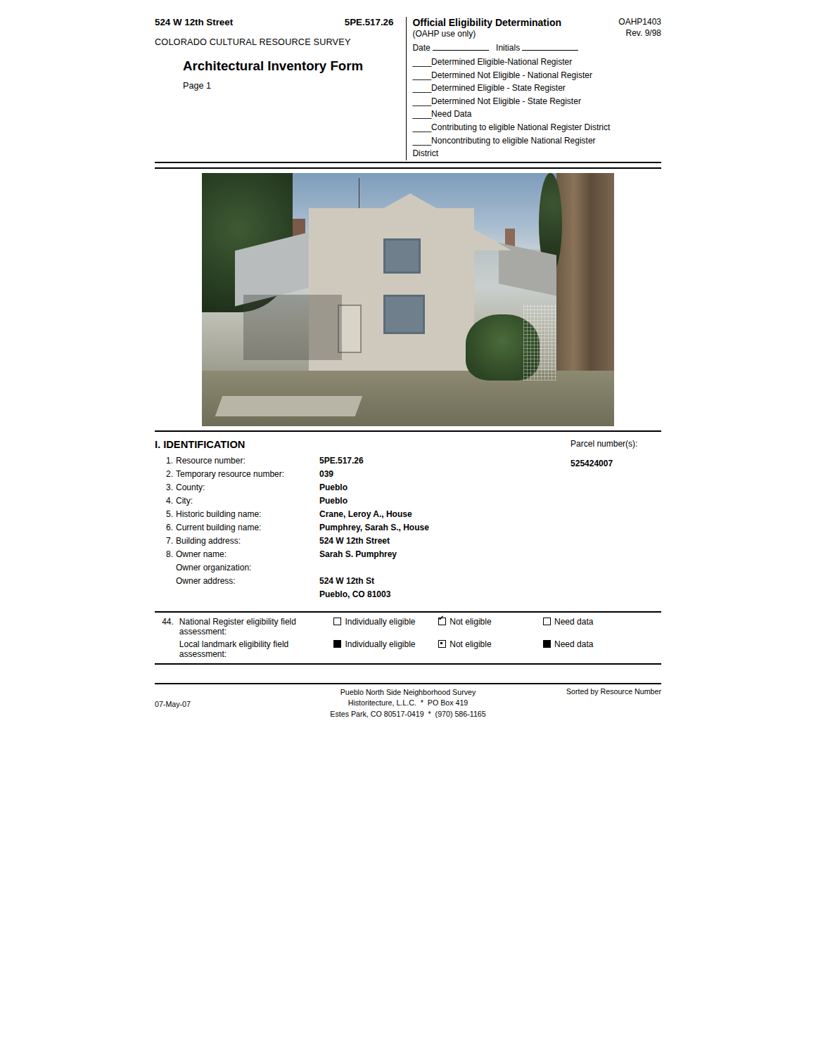524 W 12th Street 5PE.517.26
COLORADO CULTURAL RESOURCE SURVEY
Architectural Inventory Form
Page 1
Official Eligibility Determination
(OAHP use only)
Date Initials
____Determined Eligible-National Register
____Determined Not Eligible - National Register
____Determined Eligible - State Register
____Determined Not Eligible - State Register
____Need Data
____Contributing to eligible National Register District
____Noncontributing to eligible National Register District
OAHP1403
Rev. 9/98
I. IDENTIFICATION
Parcel number(s): 525424007
| 1. | Resource number: | 5PE.517.26 |
| 2. | Temporary resource number: | 039 |
| 3. | County: | Pueblo |
| 4. | City: | Pueblo |
| 5. | Historic building name: | Crane, Leroy A., House |
| 6. | Current building name: | Pumphrey, Sarah S., House |
| 7. | Building address: | 524 W 12th Street |
| 8. | Owner name: | Sarah S. Pumphrey |
| | Owner organization: | |
| | Owner address: | 524 W 12th St |
| | | Pueblo, CO 81003 |
44.
National Register eligibility field assessment:
Individually eligible
Not eligible
Need data
Local landmark eligibility field assessment:
Individually eligible
Not eligible
Need data
07-May-07
Sorted by Resource Number
Pueblo North Side Neighborhood Survey
Historitecture, L.L.C. * PO Box 419
Estes Park, CO 80517-0419 * (970) 586-1165